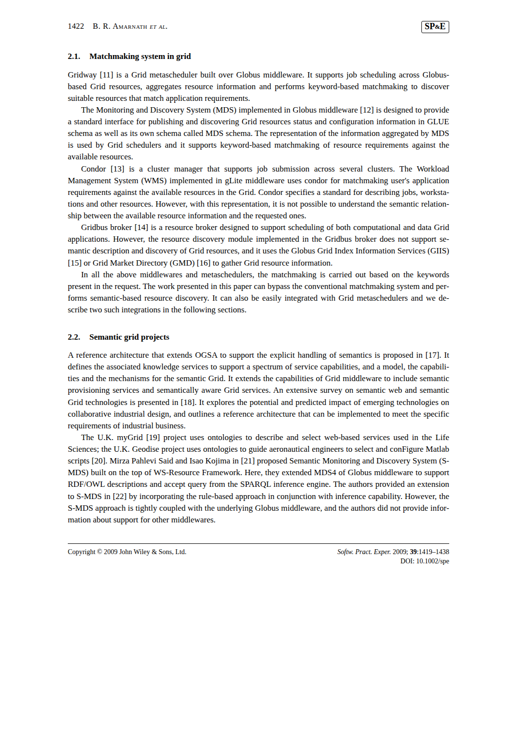1422 B. R. Amarnath et al.
SP&E
2.1. Matchmaking system in grid
Gridway [11] is a Grid metascheduler built over Globus middleware. It supports job scheduling across Globus-based Grid resources, aggregates resource information and performs keyword-based matchmaking to discover suitable resources that match application requirements.
The Monitoring and Discovery System (MDS) implemented in Globus middleware [12] is designed to provide a standard interface for publishing and discovering Grid resources status and configuration information in GLUE schema as well as its own schema called MDS schema. The representation of the information aggregated by MDS is used by Grid schedulers and it supports keyword-based matchmaking of resource requirements against the available resources.
Condor [13] is a cluster manager that supports job submission across several clusters. The Workload Management System (WMS) implemented in gLite middleware uses condor for matchmaking user's application requirements against the available resources in the Grid. Condor specifies a standard for describing jobs, workstations and other resources. However, with this representation, it is not possible to understand the semantic relationship between the available resource information and the requested ones.
Gridbus broker [14] is a resource broker designed to support scheduling of both computational and data Grid applications. However, the resource discovery module implemented in the Gridbus broker does not support semantic description and discovery of Grid resources, and it uses the Globus Grid Index Information Services (GIIS) [15] or Grid Market Directory (GMD) [16] to gather Grid resource information.
In all the above middlewares and metaschedulers, the matchmaking is carried out based on the keywords present in the request. The work presented in this paper can bypass the conventional matchmaking system and performs semantic-based resource discovery. It can also be easily integrated with Grid metaschedulers and we describe two such integrations in the following sections.
2.2. Semantic grid projects
A reference architecture that extends OGSA to support the explicit handling of semantics is proposed in [17]. It defines the associated knowledge services to support a spectrum of service capabilities, and a model, the capabilities and the mechanisms for the semantic Grid. It extends the capabilities of Grid middleware to include semantic provisioning services and semantically aware Grid services. An extensive survey on semantic web and semantic Grid technologies is presented in [18]. It explores the potential and predicted impact of emerging technologies on collaborative industrial design, and outlines a reference architecture that can be implemented to meet the specific requirements of industrial business.
The U.K. myGrid [19] project uses ontologies to describe and select web-based services used in the Life Sciences; the U.K. Geodise project uses ontologies to guide aeronautical engineers to select and conFigure Matlab scripts [20]. Mirza Pahlevi Said and Isao Kojima in [21] proposed Semantic Monitoring and Discovery System (S-MDS) built on the top of WS-Resource Framework. Here, they extended MDS4 of Globus middleware to support RDF/OWL descriptions and accept query from the SPARQL inference engine. The authors provided an extension to S-MDS in [22] by incorporating the rule-based approach in conjunction with inference capability. However, the S-MDS approach is tightly coupled with the underlying Globus middleware, and the authors did not provide information about support for other middlewares.
Copyright © 2009 John Wiley & Sons, Ltd.
Softw. Pract. Exper. 2009; 39:1419–1438
DOI: 10.1002/spe